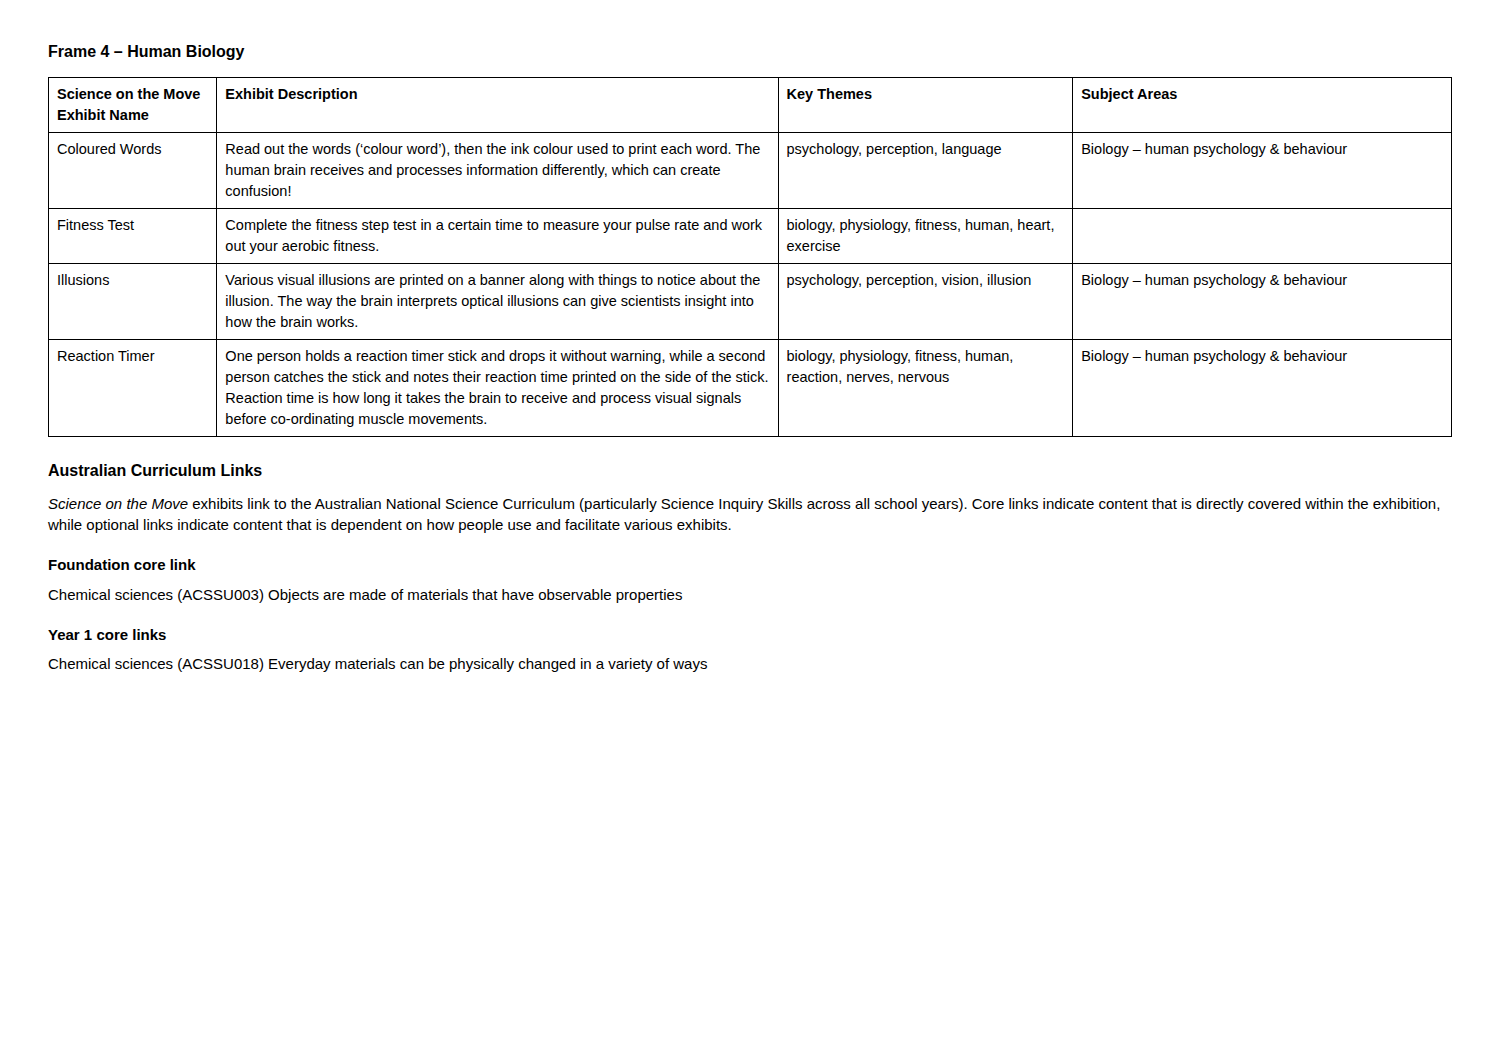Frame 4 – Human Biology
| Science on the Move Exhibit Name | Exhibit Description | Key Themes | Subject Areas |
| --- | --- | --- | --- |
| Coloured Words | Read out the words (‘colour word’), then the ink colour used to print each word. The human brain receives and processes information differently, which can create confusion! | psychology, perception, language | Biology – human psychology & behaviour |
| Fitness Test | Complete the fitness step test in a certain time to measure your pulse rate and work out your aerobic fitness. | biology, physiology, fitness, human, heart, exercise | |
| Illusions | Various visual illusions are printed on a banner along with things to notice about the illusion. The way the brain interprets optical illusions can give scientists insight into how the brain works. | psychology, perception, vision, illusion | Biology – human psychology & behaviour |
| Reaction Timer | One person holds a reaction timer stick and drops it without warning, while a second person catches the stick and notes their reaction time printed on the side of the stick. Reaction time is how long it takes the brain to receive and process visual signals before co-ordinating muscle movements. | biology, physiology, fitness, human, reaction, nerves, nervous | Biology – human psychology & behaviour |
Australian Curriculum Links
Science on the Move exhibits link to the Australian National Science Curriculum (particularly Science Inquiry Skills across all school years). Core links indicate content that is directly covered within the exhibition, while optional links indicate content that is dependent on how people use and facilitate various exhibits.
Foundation core link
Chemical sciences (ACSSU003) Objects are made of materials that have observable properties
Year 1 core links
Chemical sciences (ACSSU018) Everyday materials can be physically changed in a variety of ways